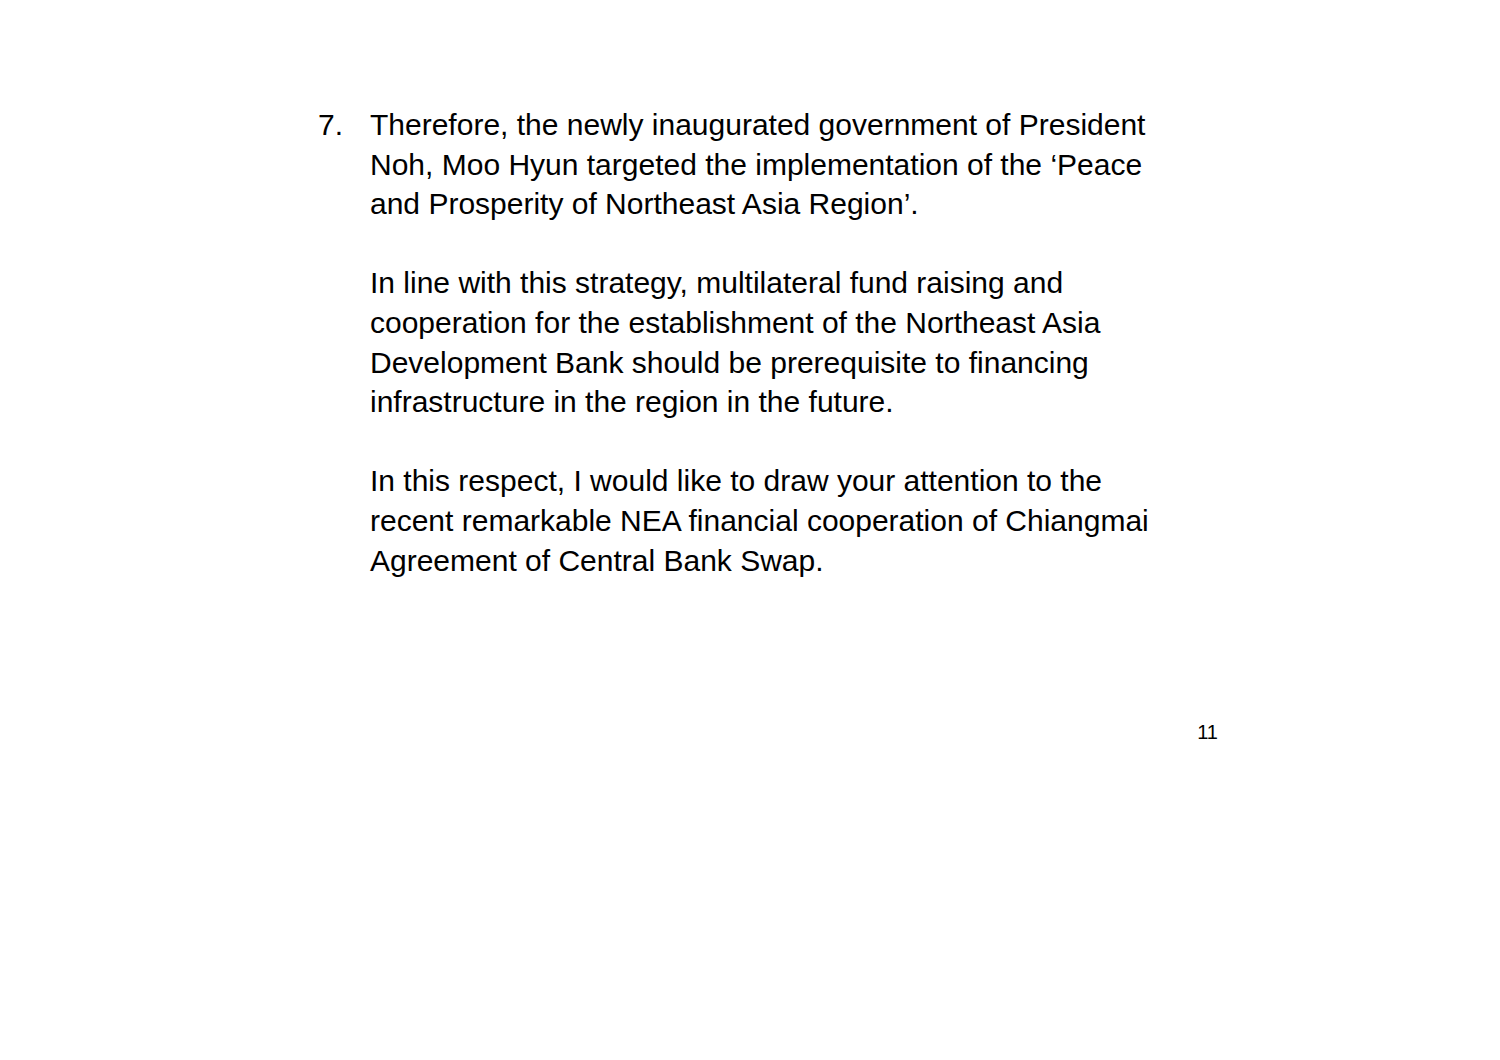7.
Therefore, the newly inaugurated government of President Noh, Moo Hyun targeted the implementation of the ‘Peace and Prosperity of Northeast Asia Region’.
In line with this strategy, multilateral fund raising and cooperation for the establishment of the Northeast Asia Development Bank should be prerequisite to financing infrastructure in the region in the future.
In this respect, I would like to draw your attention to the recent remarkable NEA financial cooperation of Chiangmai Agreement of Central Bank Swap.
11